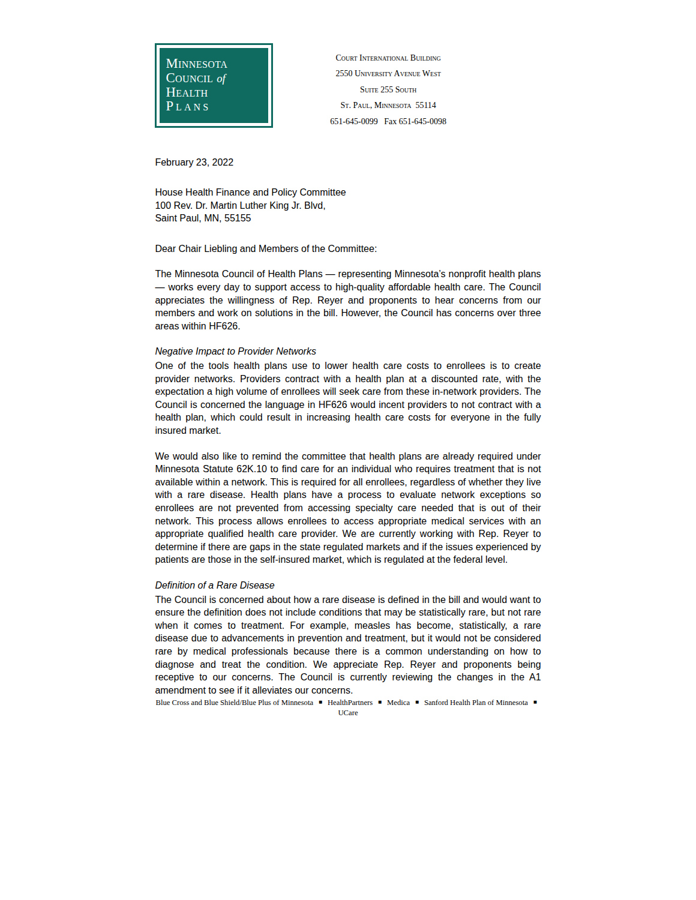Minnesota Council of Health Plans
Court International Building
2550 University Avenue West
Suite 255 South
St. Paul, Minnesota 55114
651-645-0099 Fax 651-645-0098
February 23, 2022
House Health Finance and Policy Committee
100 Rev. Dr. Martin Luther King Jr. Blvd,
Saint Paul, MN, 55155
Dear Chair Liebling and Members of the Committee:
The Minnesota Council of Health Plans — representing Minnesota’s nonprofit health plans — works every day to support access to high-quality affordable health care. The Council appreciates the willingness of Rep. Reyer and proponents to hear concerns from our members and work on solutions in the bill. However, the Council has concerns over three areas within HF626.
Negative Impact to Provider Networks
One of the tools health plans use to lower health care costs to enrollees is to create provider networks. Providers contract with a health plan at a discounted rate, with the expectation a high volume of enrollees will seek care from these in-network providers. The Council is concerned the language in HF626 would incent providers to not contract with a health plan, which could result in increasing health care costs for everyone in the fully insured market.
We would also like to remind the committee that health plans are already required under Minnesota Statute 62K.10 to find care for an individual who requires treatment that is not available within a network. This is required for all enrollees, regardless of whether they live with a rare disease. Health plans have a process to evaluate network exceptions so enrollees are not prevented from accessing specialty care needed that is out of their network. This process allows enrollees to access appropriate medical services with an appropriate qualified health care provider. We are currently working with Rep. Reyer to determine if there are gaps in the state regulated markets and if the issues experienced by patients are those in the self-insured market, which is regulated at the federal level.
Definition of a Rare Disease
The Council is concerned about how a rare disease is defined in the bill and would want to ensure the definition does not include conditions that may be statistically rare, but not rare when it comes to treatment. For example, measles has become, statistically, a rare disease due to advancements in prevention and treatment, but it would not be considered rare by medical professionals because there is a common understanding on how to diagnose and treat the condition. We appreciate Rep. Reyer and proponents being receptive to our concerns. The Council is currently reviewing the changes in the A1 amendment to see if it alleviates our concerns.
Blue Cross and Blue Shield/Blue Plus of Minnesota ■ HealthPartners ■ Medica ■ Sanford Health Plan of Minnesota ■ UCare